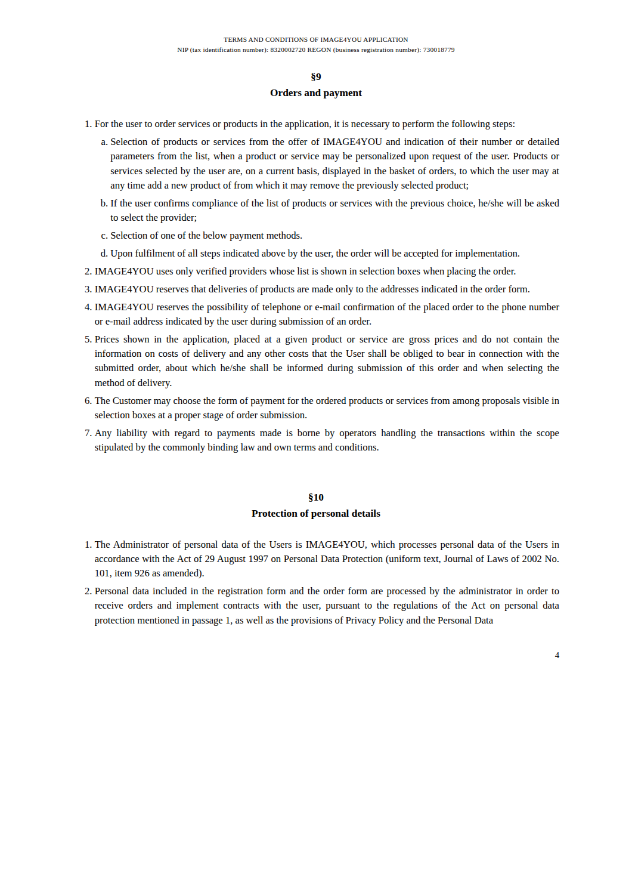TERMS AND CONDITIONS OF IMAGE4YOU APPLICATION
NIP (tax identification number): 8320002720 REGON (business registration number): 730018779
§9
Orders and payment
For the user to order services or products in the application, it is necessary to perform the following steps:
Selection of products or services from the offer of IMAGE4YOU and indication of their number or detailed parameters from the list, when a product or service may be personalized upon request of the user. Products or services selected by the user are, on a current basis, displayed in the basket of orders, to which the user may at any time add a new product of from which it may remove the previously selected product;
If the user confirms compliance of the list of products or services with the previous choice, he/she will be asked to select the provider;
Selection of one of the below payment methods.
Upon fulfilment of all steps indicated above by the user, the order will be accepted for implementation.
IMAGE4YOU uses only verified providers whose list is shown in selection boxes when placing the order.
IMAGE4YOU reserves that deliveries of products are made only to the addresses indicated in the order form.
IMAGE4YOU reserves the possibility of telephone or e-mail confirmation of the placed order to the phone number or e-mail address indicated by the user during submission of an order.
Prices shown in the application, placed at a given product or service are gross prices and do not contain the information on costs of delivery and any other costs that the User shall be obliged to bear in connection with the submitted order, about which he/she shall be informed during submission of this order and when selecting the method of delivery.
The Customer may choose the form of payment for the ordered products or services from among proposals visible in selection boxes at a proper stage of order submission.
Any liability with regard to payments made is borne by operators handling the transactions within the scope stipulated by the commonly binding law and own terms and conditions.
§10
Protection of personal details
The Administrator of personal data of the Users is IMAGE4YOU, which processes personal data of the Users in accordance with the Act of 29 August 1997 on Personal Data Protection (uniform text, Journal of Laws of 2002 No. 101, item 926 as amended).
Personal data included in the registration form and the order form are processed by the administrator in order to receive orders and implement contracts with the user, pursuant to the regulations of the Act on personal data protection mentioned in passage 1, as well as the provisions of Privacy Policy and the Personal Data
4